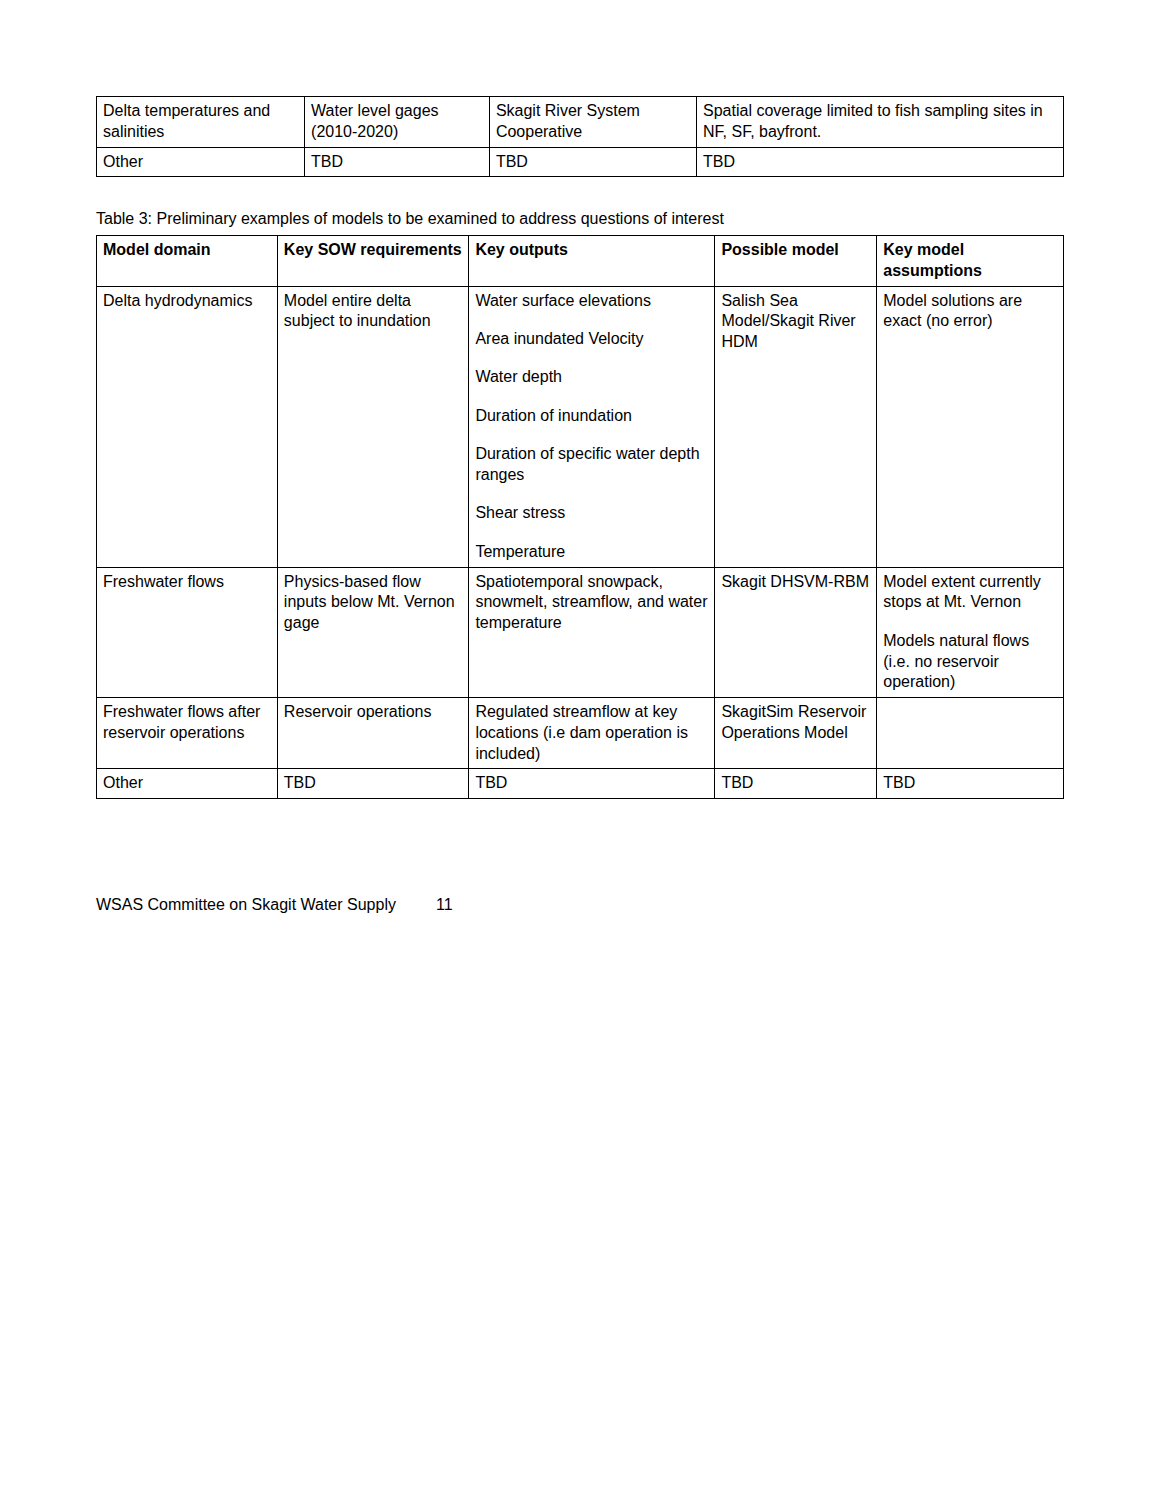| Delta temperatures and salinities | Water level gages (2010-2020) | Skagit River System Cooperative | Spatial coverage limited to fish sampling sites in NF, SF, bayfront. |
| Other | TBD | TBD | TBD |
Table 3: Preliminary examples of models to be examined to address questions of interest
| Model domain | Key SOW requirements | Key outputs | Possible model | Key model assumptions |
| --- | --- | --- | --- | --- |
| Delta hydrodynamics | Model entire delta subject to inundation | Water surface elevations Area inundated Velocity Water depth Duration of inundation Duration of specific water depth ranges Shear stress Temperature | Salish Sea Model/Skagit River HDM | Model solutions are exact (no error) |
| Freshwater flows | Physics-based flow inputs below Mt. Vernon gage | Spatiotemporal snowpack, snowmelt, streamflow, and water temperature | Skagit DHSVM-RBM | Model extent currently stops at Mt. Vernon Models natural flows (i.e. no reservoir operation) |
| Freshwater flows after reservoir operations | Reservoir operations | Regulated streamflow at key locations (i.e dam operation is included) | SkagitSim Reservoir Operations Model | |
| Other | TBD | TBD | TBD | TBD |
WSAS Committee on Skagit Water Supply 11